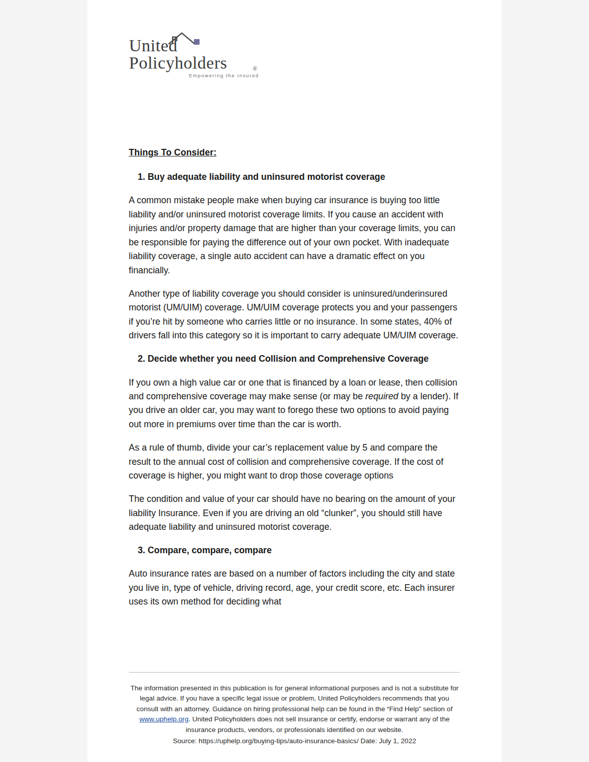United Policyholders logo United Policyholders ® Empowering the Insured
Things To Consider:
Buy adequate liability and uninsured motorist coverage
A common mistake people make when buying car insurance is buying too little liability and/or uninsured motorist coverage limits. If you cause an accident with injuries and/or property damage that are higher than your coverage limits, you can be responsible for paying the difference out of your own pocket. With inadequate liability coverage, a single auto accident can have a dramatic effect on you financially.
Another type of liability coverage you should consider is uninsured/underinsured motorist (UM/UIM) coverage. UM/UIM coverage protects you and your passengers if you’re hit by someone who carries little or no insurance. In some states, 40% of drivers fall into this category so it is important to carry adequate UM/UIM coverage.
Decide whether you need Collision and Comprehensive Coverage
If you own a high value car or one that is financed by a loan or lease, then collision and comprehensive coverage may make sense (or may be required by a lender). If you drive an older car, you may want to forego these two options to avoid paying out more in premiums over time than the car is worth.
As a rule of thumb, divide your car’s replacement value by 5 and compare the result to the annual cost of collision and comprehensive coverage. If the cost of coverage is higher, you might want to drop those coverage options
The condition and value of your car should have no bearing on the amount of your liability Insurance. Even if you are driving an old “clunker”, you should still have adequate liability and uninsured motorist coverage.
Compare, compare, compare
Auto insurance rates are based on a number of factors including the city and state you live in, type of vehicle, driving record, age, your credit score, etc. Each insurer uses its own method for deciding what
The information presented in this publication is for general informational purposes and is not a substitute for legal advice. If you have a specific legal issue or problem, United Policyholders recommends that you consult with an attorney. Guidance on hiring professional help can be found in the “Find Help” section of www.uphelp.org. United Policyholders does not sell insurance or certify, endorse or warrant any of the insurance products, vendors, or professionals identified on our website.
Source: https://uphelp.org/buying-tips/auto-insurance-basics/ Date: July 1, 2022